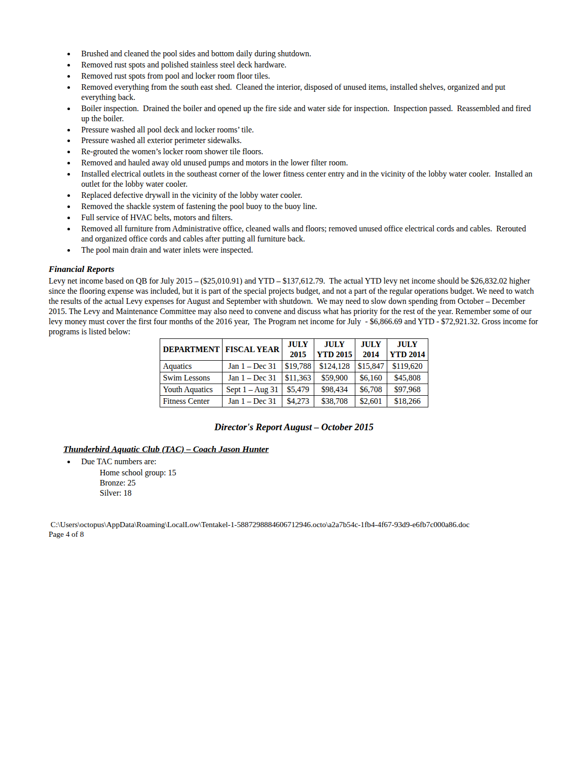Brushed and cleaned the pool sides and bottom daily during shutdown.
Removed rust spots and polished stainless steel deck hardware.
Removed rust spots from pool and locker room floor tiles.
Removed everything from the south east shed. Cleaned the interior, disposed of unused items, installed shelves, organized and put everything back.
Boiler inspection. Drained the boiler and opened up the fire side and water side for inspection. Inspection passed. Reassembled and fired up the boiler.
Pressure washed all pool deck and locker rooms’ tile.
Pressure washed all exterior perimeter sidewalks.
Re-grouted the women’s locker room shower tile floors.
Removed and hauled away old unused pumps and motors in the lower filter room.
Installed electrical outlets in the southeast corner of the lower fitness center entry and in the vicinity of the lobby water cooler. Installed an outlet for the lobby water cooler.
Replaced defective drywall in the vicinity of the lobby water cooler.
Removed the shackle system of fastening the pool buoy to the buoy line.
Full service of HVAC belts, motors and filters.
Removed all furniture from Administrative office, cleaned walls and floors; removed unused office electrical cords and cables. Rerouted and organized office cords and cables after putting all furniture back.
The pool main drain and water inlets were inspected.
Financial Reports
Levy net income based on QB for July 2015 – ($25,010.91) and YTD – $137,612.79. The actual YTD levy net income should be $26,832.02 higher since the flooring expense was included, but it is part of the special projects budget, and not a part of the regular operations budget. We need to watch the results of the actual Levy expenses for August and September with shutdown. We may need to slow down spending from October – December 2015. The Levy and Maintenance Committee may also need to convene and discuss what has priority for the rest of the year. Remember some of our levy money must cover the first four months of the 2016 year, The Program net income for July - $6,866.69 and YTD - $72,921.32. Gross income for programs is listed below:
| DEPARTMENT | FISCAL YEAR | JULY 2015 | JULY YTD 2015 | JULY 2014 | JULY YTD 2014 |
| --- | --- | --- | --- | --- | --- |
| Aquatics | Jan 1 – Dec 31 | $19,788 | $124,128 | $15,847 | $119,620 |
| Swim Lessons | Jan 1 – Dec 31 | $11,363 | $59,900 | $6,160 | $45,808 |
| Youth Aquatics | Sept 1 – Aug 31 | $5,479 | $98,434 | $6,708 | $97,968 |
| Fitness Center | Jan 1 – Dec 31 | $4,273 | $38,708 | $2,601 | $18,266 |
Director's Report August – October 2015
Thunderbird Aquatic Club (TAC) – Coach Jason Hunter
Due TAC numbers are:
Home school group: 15
Bronze: 25
Silver: 18
C:\Users\octopus\AppData\Roaming\LocalLow\Tentakel-1-5887298884606712946.octo\a2a7b54c-1fb4-4f67-93d9-e6fb7c000a86.doc
Page 4 of 8